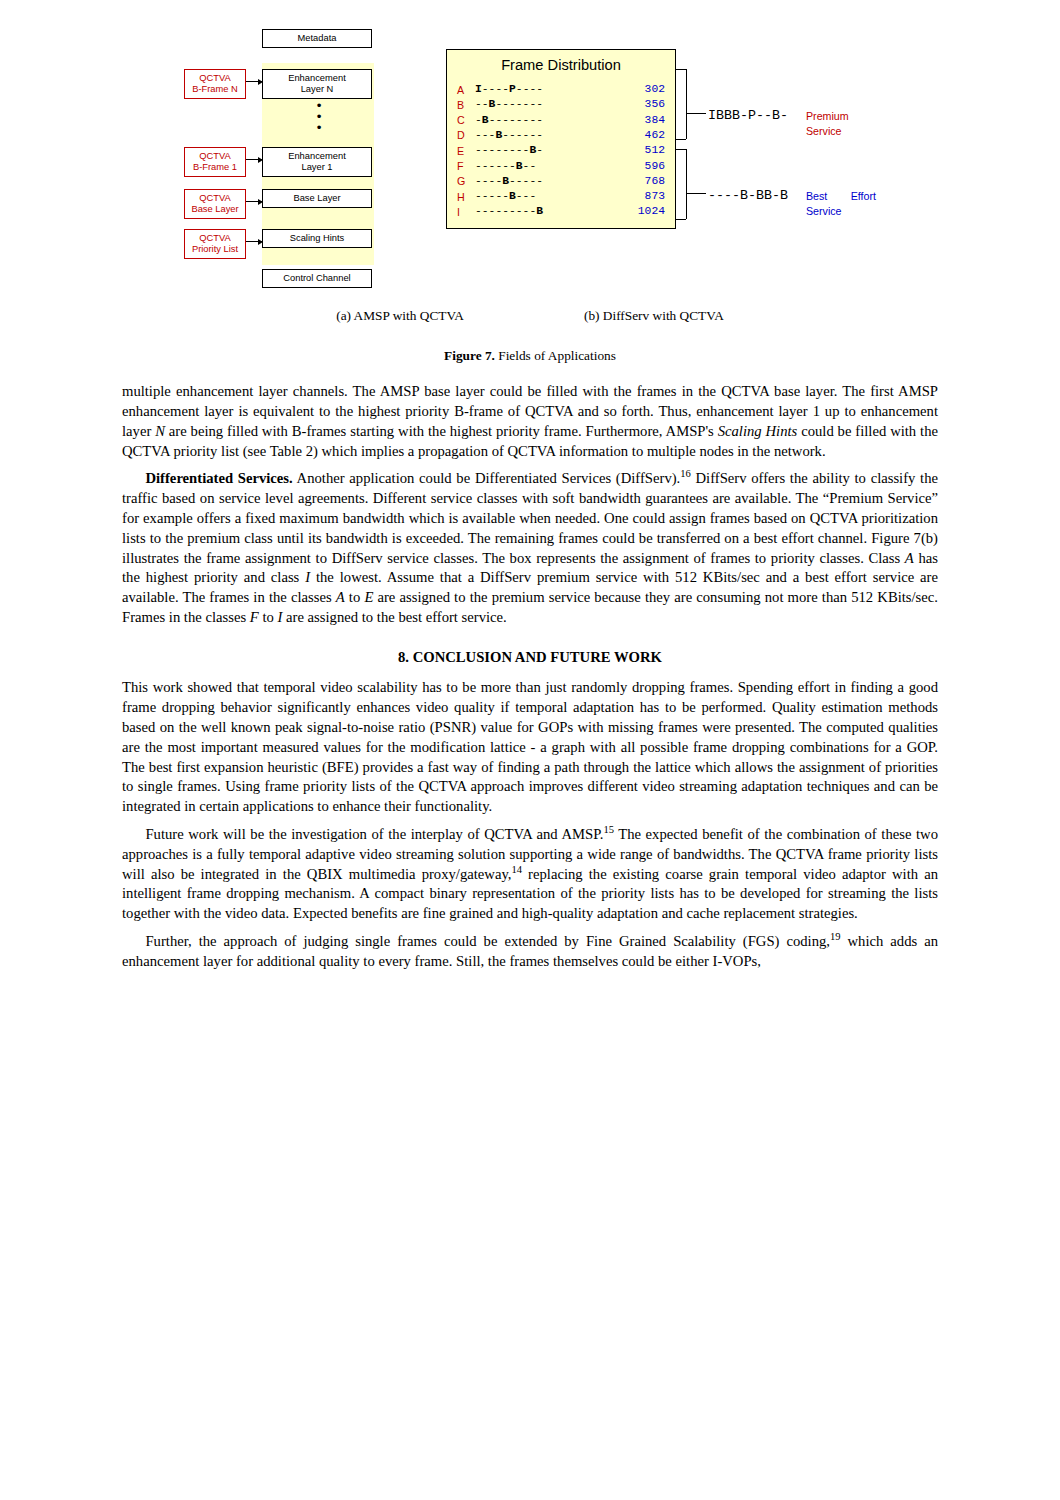Metadata
QCTVA
B-Frame N
Enhancement
Layer N
•
•
•
QCTVA
B-Frame 1
Enhancement
Layer 1
QCTVA
Base Layer
Base Layer
QCTVA
Priority List
Scaling Hints
Control Channel
Frame Distribution
| A | I ---- P ---- | 302 |
| B | -- B ------- | 356 |
| C | - B -------- | 384 |
| D | --- B ------ | 462 |
| E | -------- B - | 512 |
| F | ------ B -- | 596 |
| G | ---- B ----- | 768 |
| H | ----- B --- | 873 |
| I | --------- B | 1024 |
IBBB-P--B-
Premium Service
----B-BB-B
Best Effort Service
(a) AMSP with QCTVA (b) DiffServ with QCTVA
Figure 7. Fields of Applications
multiple enhancement layer channels. The AMSP base layer could be filled with the frames in the QCTVA base layer. The first AMSP enhancement layer is equivalent to the highest priority B-frame of QCTVA and so forth. Thus, enhancement layer 1 up to enhancement layer N are being filled with B-frames starting with the highest priority frame. Furthermore, AMSP's Scaling Hints could be filled with the QCTVA priority list (see Table 2) which implies a propagation of QCTVA information to multiple nodes in the network.
Differentiated Services. Another application could be Differentiated Services (DiffServ).16 DiffServ offers the ability to classify the traffic based on service level agreements. Different service classes with soft bandwidth guarantees are available. The “Premium Service” for example offers a fixed maximum bandwidth which is available when needed. One could assign frames based on QCTVA prioritization lists to the premium class until its bandwidth is exceeded. The remaining frames could be transferred on a best effort channel. Figure 7(b) illustrates the frame assignment to DiffServ service classes. The box represents the assignment of frames to priority classes. Class A has the highest priority and class I the lowest. Assume that a DiffServ premium service with 512 KBits/sec and a best effort service are available. The frames in the classes A to E are assigned to the premium service because they are consuming not more than 512 KBits/sec. Frames in the classes F to I are assigned to the best effort service.
8. CONCLUSION AND FUTURE WORK
This work showed that temporal video scalability has to be more than just randomly dropping frames. Spending effort in finding a good frame dropping behavior significantly enhances video quality if temporal adaptation has to be performed. Quality estimation methods based on the well known peak signal-to-noise ratio (PSNR) value for GOPs with missing frames were presented. The computed qualities are the most important measured values for the modification lattice - a graph with all possible frame dropping combinations for a GOP. The best first expansion heuristic (BFE) provides a fast way of finding a path through the lattice which allows the assignment of priorities to single frames. Using frame priority lists of the QCTVA approach improves different video streaming adaptation techniques and can be integrated in certain applications to enhance their functionality.
Future work will be the investigation of the interplay of QCTVA and AMSP.15 The expected benefit of the combination of these two approaches is a fully temporal adaptive video streaming solution supporting a wide range of bandwidths. The QCTVA frame priority lists will also be integrated in the QBIX multimedia proxy/gateway,14 replacing the existing coarse grain temporal video adaptor with an intelligent frame dropping mechanism. A compact binary representation of the priority lists has to be developed for streaming the lists together with the video data. Expected benefits are fine grained and high-quality adaptation and cache replacement strategies.
Further, the approach of judging single frames could be extended by Fine Grained Scalability (FGS) coding,19 which adds an enhancement layer for additional quality to every frame. Still, the frames themselves could be either I-VOPs,